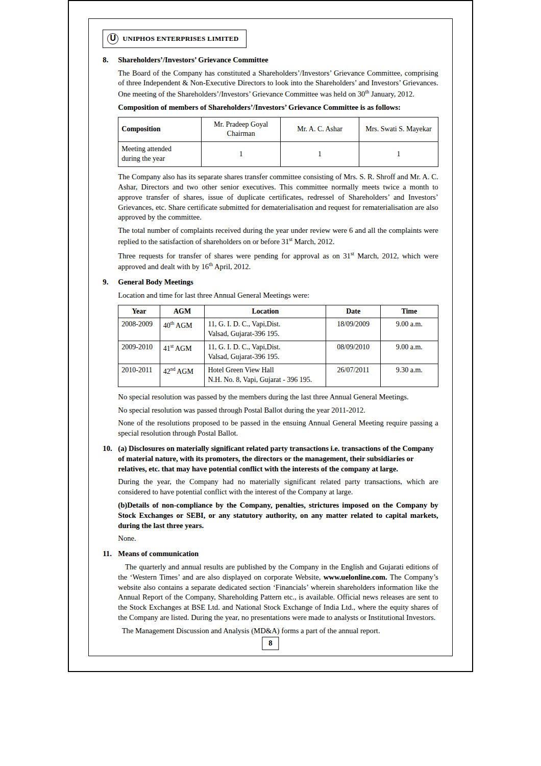UUNIPHOS ENTERPRISES LIMITED
8. Shareholders’/Investors’ Grievance Committee
The Board of the Company has constituted a Shareholders’/Investors’ Grievance Committee, comprising of three Independent & Non-Executive Directors to look into the Shareholders’ and Investors’ Grievances. One meeting of the Shareholders’/Investors’ Grievance Committee was held on 30th January, 2012.
Composition of members of Shareholders’/Investors’ Grievance Committee is as follows:
| Composition | Mr. Pradeep Goyal Chairman | Mr. A. C. Ashar | Mrs. Swati S. Mayekar |
| Meeting attended during the year | 1 | 1 | 1 |
The Company also has its separate shares transfer committee consisting of Mrs. S. R. Shroff and Mr. A. C. Ashar, Directors and two other senior executives. This committee normally meets twice a month to approve transfer of shares, issue of duplicate certificates, redressel of Shareholders’ and Investors’ Grievances, etc. Share certificate submitted for dematerialisation and request for rematerialisation are also approved by the committee.
The total number of complaints received during the year under review were 6 and all the complaints were replied to the satisfaction of shareholders on or before 31st March, 2012.
Three requests for transfer of shares were pending for approval as on 31st March, 2012, which were approved and dealt with by 16th April, 2012.
9. General Body Meetings
Location and time for last three Annual General Meetings were:
| Year | AGM | Location | Date | Time |
| --- | --- | --- | --- | --- |
| 2008-2009 | 40 th AGM | 11, G. I. D. C., Vapi,Dist. Valsad, Gujarat-396 195. | 18/09/2009 | 9.00 a.m. |
| 2009-2010 | 41 st AGM | 11, G. I. D. C., Vapi,Dist. Valsad, Gujarat-396 195. | 08/09/2010 | 9.00 a.m. |
| 2010-2011 | 42 nd AGM | Hotel Green View Hall N.H. No. 8, Vapi, Gujarat - 396 195. | 26/07/2011 | 9.30 a.m. |
No special resolution was passed by the members during the last three Annual General Meetings.
No special resolution was passed through Postal Ballot during the year 2011-2012.
None of the resolutions proposed to be passed in the ensuing Annual General Meeting require passing a special resolution through Postal Ballot.
10. (a) Disclosures on materially significant related party transactions i.e. transactions of the Company of material nature, with its promoters, the directors or the management, their subsidiaries or relatives, etc. that may have potential conflict with the interests of the company at large.
During the year, the Company had no materially significant related party transactions, which are considered to have potential conflict with the interest of the Company at large.
(b)Details of non-compliance by the Company, penalties, strictures imposed on the Company by Stock Exchanges or SEBI, or any statutory authority, on any matter related to capital markets, during the last three years.
None.
11. Means of communication
The quarterly and annual results are published by the Company in the English and Gujarati editions of the ‘Western Times’ and are also displayed on corporate Website, www.uelonline.com. The Company’s website also contains a separate dedicated section ‘Financials’ wherein shareholders information like the Annual Report of the Company, Shareholding Pattern etc., is available. Official news releases are sent to the Stock Exchanges at BSE Ltd. and National Stock Exchange of India Ltd., where the equity shares of the Company are listed. During the year, no presentations were made to analysts or Institutional Investors.
The Management Discussion and Analysis (MD&A) forms a part of the annual report.
8